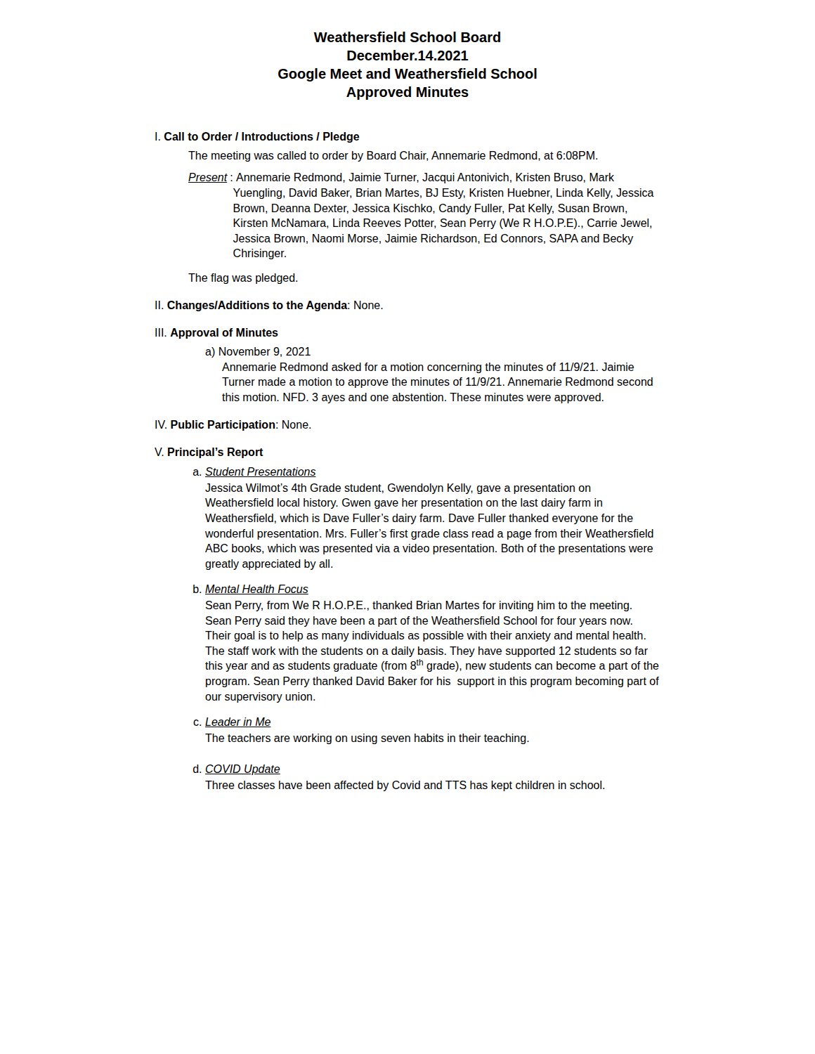Weathersfield School Board
December.14.2021
Google Meet and Weathersfield School
Approved Minutes
I. Call to Order / Introductions / Pledge
The meeting was called to order by Board Chair, Annemarie Redmond, at 6:08PM.
Present: Annemarie Redmond, Jaimie Turner, Jacqui Antonivich, Kristen Bruso, Mark Yuengling, David Baker, Brian Martes, BJ Esty, Kristen Huebner, Linda Kelly, Jessica Brown, Deanna Dexter, Jessica Kischko, Candy Fuller, Pat Kelly, Susan Brown, Kirsten McNamara, Linda Reeves Potter, Sean Perry (We R H.O.P.E)., Carrie Jewel, Jessica Brown, Naomi Morse, Jaimie Richardson, Ed Connors, SAPA and Becky Chrisinger.
The flag was pledged.
II. Changes/Additions to the Agenda: None.
III. Approval of Minutes
a) November 9, 2021
Annemarie Redmond asked for a motion concerning the minutes of 11/9/21. Jaimie Turner made a motion to approve the minutes of 11/9/21. Annemarie Redmond second this motion. NFD. 3 ayes and one abstention. These minutes were approved.
IV. Public Participation: None.
V. Principal’s Report
Student Presentations Jessica Wilmot’s 4th Grade student, Gwendolyn Kelly, gave a presentation on Weathersfield local history. Gwen gave her presentation on the last dairy farm in Weathersfield, which is Dave Fuller’s dairy farm. Dave Fuller thanked everyone for the wonderful presentation. Mrs. Fuller’s first grade class read a page from their Weathersfield ABC books, which was presented via a video presentation. Both of the presentations were greatly appreciated by all.
Mental Health Focus Sean Perry, from We R H.O.P.E., thanked Brian Martes for inviting him to the meeting. Sean Perry said they have been a part of the Weathersfield School for four years now. Their goal is to help as many individuals as possible with their anxiety and mental health. The staff work with the students on a daily basis. They have supported 12 students so far this year and as students graduate (from 8th grade), new students can become a part of the program. Sean Perry thanked David Baker for his support in this program becoming part of our supervisory union.
Leader in Me The teachers are working on using seven habits in their teaching.
COVID Update Three classes have been affected by Covid and TTS has kept children in school.